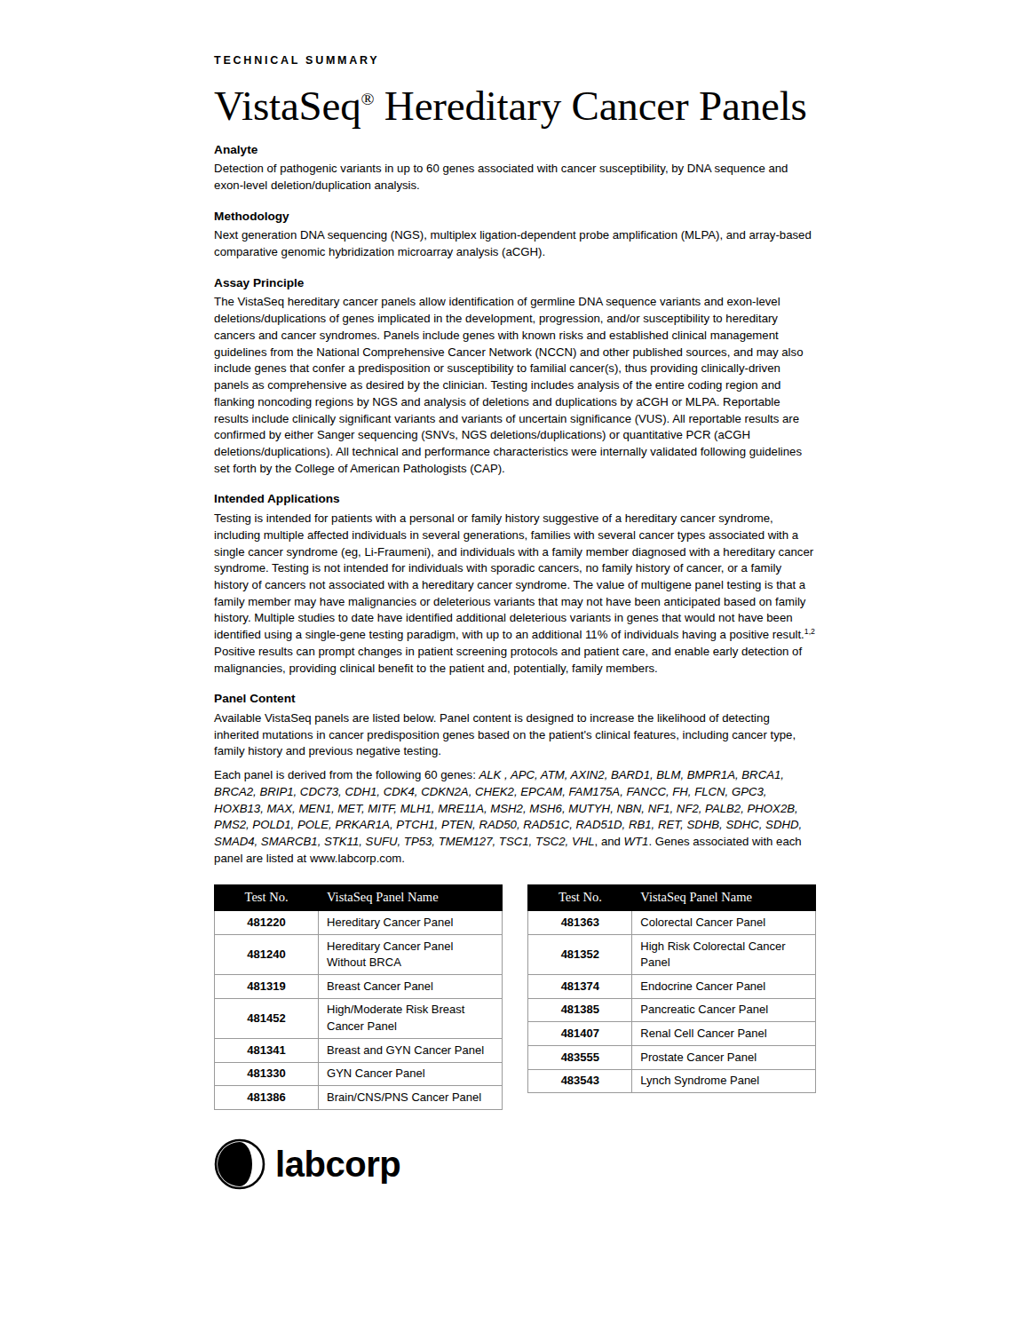Technical Summary
VistaSeq® Hereditary Cancer Panels
Analyte
Detection of pathogenic variants in up to 60 genes associated with cancer susceptibility, by DNA sequence and exon-level deletion/duplication analysis.
Methodology
Next generation DNA sequencing (NGS), multiplex ligation-dependent probe amplification (MLPA), and array-based comparative genomic hybridization microarray analysis (aCGH).
Assay Principle
The VistaSeq hereditary cancer panels allow identification of germline DNA sequence variants and exon-level deletions/duplications of genes implicated in the development, progression, and/or susceptibility to hereditary cancers and cancer syndromes. Panels include genes with known risks and established clinical management guidelines from the National Comprehensive Cancer Network (NCCN) and other published sources, and may also include genes that confer a predisposition or susceptibility to familial cancer(s), thus providing clinically-driven panels as comprehensive as desired by the clinician. Testing includes analysis of the entire coding region and flanking noncoding regions by NGS and analysis of deletions and duplications by aCGH or MLPA. Reportable results include clinically significant variants and variants of uncertain significance (VUS). All reportable results are confirmed by either Sanger sequencing (SNVs, NGS deletions/duplications) or quantitative PCR (aCGH deletions/duplications). All technical and performance characteristics were internally validated following guidelines set forth by the College of American Pathologists (CAP).
Intended Applications
Testing is intended for patients with a personal or family history suggestive of a hereditary cancer syndrome, including multiple affected individuals in several generations, families with several cancer types associated with a single cancer syndrome (eg, Li-Fraumeni), and individuals with a family member diagnosed with a hereditary cancer syndrome. Testing is not intended for individuals with sporadic cancers, no family history of cancer, or a family history of cancers not associated with a hereditary cancer syndrome. The value of multigene panel testing is that a family member may have malignancies or deleterious variants that may not have been anticipated based on family history. Multiple studies to date have identified additional deleterious variants in genes that would not have been identified using a single-gene testing paradigm, with up to an additional 11% of individuals having a positive result.1,2 Positive results can prompt changes in patient screening protocols and patient care, and enable early detection of malignancies, providing clinical benefit to the patient and, potentially, family members.
Panel Content
Available VistaSeq panels are listed below. Panel content is designed to increase the likelihood of detecting inherited mutations in cancer predisposition genes based on the patient's clinical features, including cancer type, family history and previous negative testing.
Each panel is derived from the following 60 genes: ALK , APC, ATM, AXIN2, BARD1, BLM, BMPR1A, BRCA1, BRCA2, BRIP1, CDC73, CDH1, CDK4, CDKN2A, CHEK2, EPCAM, FAM175A, FANCC, FH, FLCN, GPC3, HOXB13, MAX, MEN1, MET, MITF, MLH1, MRE11A, MSH2, MSH6, MUTYH, NBN, NF1, NF2, PALB2, PHOX2B, PMS2, POLD1, POLE, PRKAR1A, PTCH1, PTEN, RAD50, RAD51C, RAD51D, RB1, RET, SDHB, SDHC, SDHD, SMAD4, SMARCB1, STK11, SUFU, TP53, TMEM127, TSC1, TSC2, VHL, and WT1. Genes associated with each panel are listed at www.labcorp.com.
| Test No. | VistaSeq Panel Name |
| --- | --- |
| 481220 | Hereditary Cancer Panel |
| 481240 | Hereditary Cancer Panel Without BRCA |
| 481319 | Breast Cancer Panel |
| 481452 | High/Moderate Risk Breast Cancer Panel |
| 481341 | Breast and GYN Cancer Panel |
| 481330 | GYN Cancer Panel |
| 481386 | Brain/CNS/PNS Cancer Panel |
| Test No. | VistaSeq Panel Name |
| --- | --- |
| 481363 | Colorectal Cancer Panel |
| 481352 | High Risk Colorectal Cancer Panel |
| 481374 | Endocrine Cancer Panel |
| 481385 | Pancreatic Cancer Panel |
| 481407 | Renal Cell Cancer Panel |
| 483555 | Prostate Cancer Panel |
| 483543 | Lynch Syndrome Panel |
labcorp